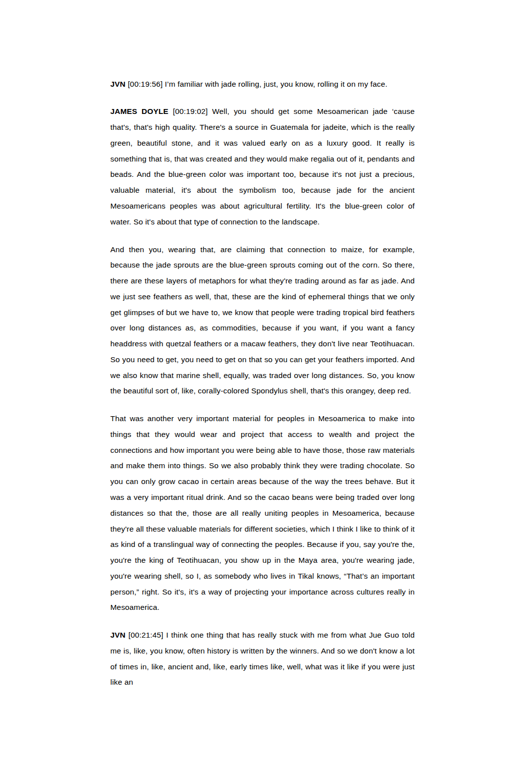JVN [00:19:56] I’m familiar with jade rolling, just, you know, rolling it on my face.
JAMES DOYLE [00:19:02] Well, you should get some Mesoamerican jade ‘cause that's, that's high quality. There's a source in Guatemala for jadeite, which is the really green, beautiful stone, and it was valued early on as a luxury good. It really is something that is, that was created and they would make regalia out of it, pendants and beads. And the blue-green color was important too, because it's not just a precious, valuable material, it's about the symbolism too, because jade for the ancient Mesoamericans peoples was about agricultural fertility. It's the blue-green color of water. So it's about that type of connection to the landscape.
And then you, wearing that, are claiming that connection to maize, for example, because the jade sprouts are the blue-green sprouts coming out of the corn. So there, there are these layers of metaphors for what they're trading around as far as jade. And we just see feathers as well, that, these are the kind of ephemeral things that we only get glimpses of but we have to, we know that people were trading tropical bird feathers over long distances as, as commodities, because if you want, if you want a fancy headdress with quetzal feathers or a macaw feathers, they don't live near Teotihuacan. So you need to get, you need to get on that so you can get your feathers imported. And we also know that marine shell, equally, was traded over long distances. So, you know the beautiful sort of, like, corally-colored Spondylus shell, that's this orangey, deep red.
That was another very important material for peoples in Mesoamerica to make into things that they would wear and project that access to wealth and project the connections and how important you were being able to have those, those raw materials and make them into things. So we also probably think they were trading chocolate. So you can only grow cacao in certain areas because of the way the trees behave. But it was a very important ritual drink. And so the cacao beans were being traded over long distances so that the, those are all really uniting peoples in Mesoamerica, because they're all these valuable materials for different societies, which I think I like to think of it as kind of a translingual way of connecting the peoples. Because if you, say you're the, you're the king of Teotihuacan, you show up in the Maya area, you're wearing jade, you're wearing shell, so I, as somebody who lives in Tikal knows, “That’s an important person,” right. So it's, it's a way of projecting your importance across cultures really in Mesoamerica.
JVN [00:21:45] I think one thing that has really stuck with me from what Jue Guo told me is, like, you know, often history is written by the winners. And so we don't know a lot of times in, like, ancient and, like, early times like, well, what was it like if you were just like an